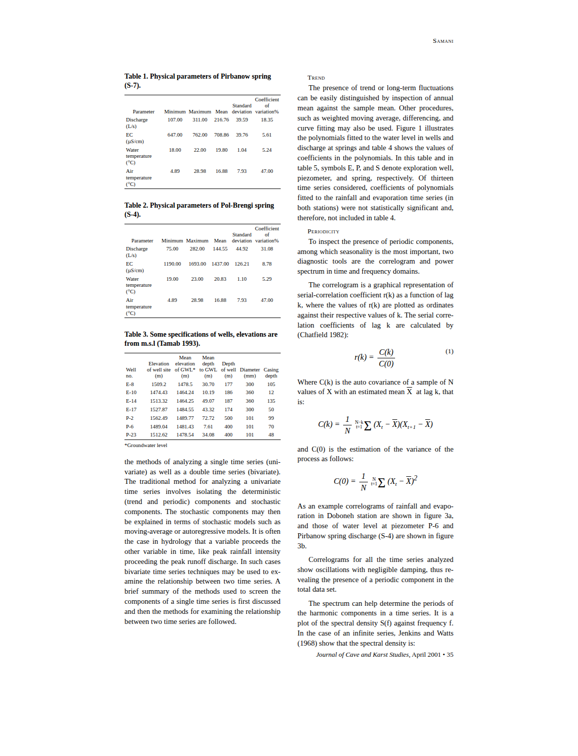Samani
Table 1. Physical parameters of Pirbanow spring (S-7).
| Parameter | Minimum | Maximum | Mean | Standard deviation | Coefficient of variation% |
| --- | --- | --- | --- | --- | --- |
| Discharge (L/s) | 107.00 | 311.00 | 216.76 | 39.59 | 18.35 |
| EC (µS/cm) | 647.00 | 762.00 | 708.86 | 39.76 | 5.61 |
| Water temperature (°C) | 18.00 | 22.00 | 19.80 | 1.04 | 5.24 |
| Air temperature (°C) | 4.89 | 28.98 | 16.88 | 7.93 | 47.00 |
Table 2. Physical parameters of Pol-Brengi spring (S-4).
| Parameter | Minimum | Maximum | Mean | Standard deviation | Coefficient of variation% |
| --- | --- | --- | --- | --- | --- |
| Discharge (L/s) | 75.00 | 282.00 | 144.55 | 44.92 | 31.08 |
| EC (µS/cm) | 1190.00 | 1693.00 | 1437.00 | 126.21 | 8.78 |
| Water temperature (°C) | 19.00 | 23.00 | 20.83 | 1.10 | 5.29 |
| Air temperature (°C) | 4.89 | 28.98 | 16.88 | 7.93 | 47.00 |
Table 3. Some specifications of wells, elevations are from m.s.l (Tamab 1993).
| Well no. | Elevation of well site (m) | Mean elevation of GWL* (m) | Mean depth to GWL (m) | Depth of well (m) | Diameter (mm) | Casing depth |
| --- | --- | --- | --- | --- | --- | --- |
| E-8 | 1509.2 | 1478.5 | 30.70 | 177 | 300 | 105 |
| E-10 | 1474.43 | 1464.24 | 10.19 | 186 | 360 | 12 |
| E-14 | 1513.32 | 1464.25 | 49.07 | 187 | 360 | 135 |
| E-17 | 1527.87 | 1484.55 | 43.32 | 174 | 300 | 50 |
| P-2 | 1562.49 | 1489.77 | 72.72 | 500 | 101 | 99 |
| P-6 | 1489.04 | 1481.43 | 7.61 | 400 | 101 | 70 |
| P-23 | 1512.62 | 1478.54 | 34.08 | 400 | 101 | 48 |
*Groundwater level
the methods of analyzing a single time series (univariate) as well as a double time series (bivariate). The traditional method for analyzing a univariate time series involves isolating the deterministic (trend and periodic) components and stochastic components. The stochastic components may then be explained in terms of stochastic models such as moving-average or autoregressive models. It is often the case in hydrology that a variable proceeds the other variable in time, like peak rainfall intensity proceeding the peak runoff discharge. In such cases bivariate time series techniques may be used to examine the relationship between two time series. A brief summary of the methods used to screen the components of a single time series is first discussed and then the methods for examining the relationship between two time series are followed.
Trend
The presence of trend or long-term fluctuations can be easily distinguished by inspection of annual mean against the sample mean. Other procedures, such as weighted moving average, differencing, and curve fitting may also be used. Figure 1 illustrates the polynomials fitted to the water level in wells and discharge at springs and table 4 shows the values of coefficients in the polynomials. In this table and in table 5, symbols E, P, and S denote exploration well, piezometer, and spring, respectively. Of thirteen time series considered, coefficients of polynomials fitted to the rainfall and evaporation time series (in both stations) were not statistically significant and, therefore, not included in table 4.
Periodicity
To inspect the presence of periodic components, among which seasonality is the most important, two diagnostic tools are the correlogram and power spectrum in time and frequency domains.
The correlogram is a graphical representation of serial-correlation coefficient r(k) as a function of lag k, where the values of r(k) are plotted as ordinates against their respective values of k. The serial correlation coefficients of lag k are calculated by (Chatfield 1982):
(1) r(k) = C(k) C(0)
Where C(k) is the auto covariance of a sample of N values of X with an estimated mean X at lag k, that is:
C(k) = 1 N N−k t=1 Σ (Xt − X)(Xt+1 − X)
and C(0) is the estimation of the variance of the process as follows:
C(0) = 1 N Nt=1 Σ (Xt − X)2
As an example correlograms of rainfall and evaporation in Doboneh station are shown in figure 3a, and those of water level at piezometer P-6 and Pirbanow spring discharge (S-4) are shown in figure 3b.
Correlograms for all the time series analyzed show oscillations with negligible damping, thus revealing the presence of a periodic component in the total data set.
The spectrum can help determine the periods of the harmonic components in a time series. It is a plot of the spectral density S(f) against frequency f. In the case of an infinite series, Jenkins and Watts (1968) show that the spectral density is:
Journal of Cave and Karst Studies, April 2001 • 35